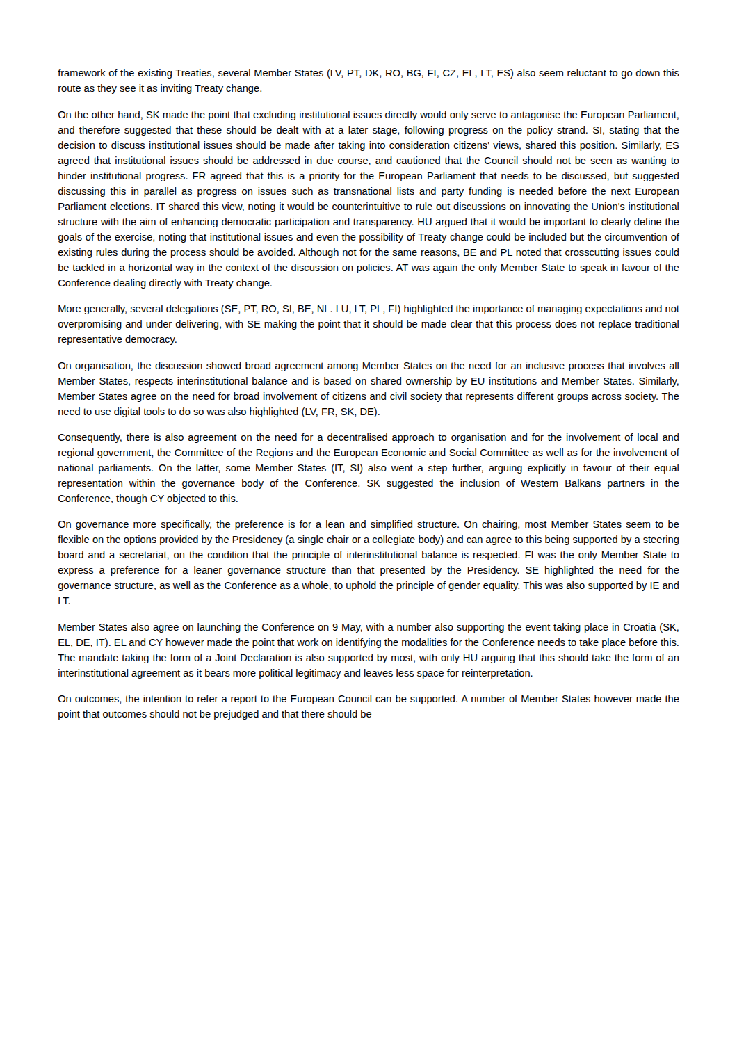framework of the existing Treaties, several Member States (LV, PT, DK, RO, BG, FI, CZ, EL, LT, ES) also seem reluctant to go down this route as they see it as inviting Treaty change.
On the other hand, SK made the point that excluding institutional issues directly would only serve to antagonise the European Parliament, and therefore suggested that these should be dealt with at a later stage, following progress on the policy strand. SI, stating that the decision to discuss institutional issues should be made after taking into consideration citizens' views, shared this position. Similarly, ES agreed that institutional issues should be addressed in due course, and cautioned that the Council should not be seen as wanting to hinder institutional progress. FR agreed that this is a priority for the European Parliament that needs to be discussed, but suggested discussing this in parallel as progress on issues such as transnational lists and party funding is needed before the next European Parliament elections. IT shared this view, noting it would be counterintuitive to rule out discussions on innovating the Union's institutional structure with the aim of enhancing democratic participation and transparency. HU argued that it would be important to clearly define the goals of the exercise, noting that institutional issues and even the possibility of Treaty change could be included but the circumvention of existing rules during the process should be avoided. Although not for the same reasons, BE and PL noted that crosscutting issues could be tackled in a horizontal way in the context of the discussion on policies. AT was again the only Member State to speak in favour of the Conference dealing directly with Treaty change.
More generally, several delegations (SE, PT, RO, SI, BE, NL. LU, LT, PL, FI) highlighted the importance of managing expectations and not overpromising and under delivering, with SE making the point that it should be made clear that this process does not replace traditional representative democracy.
On organisation, the discussion showed broad agreement among Member States on the need for an inclusive process that involves all Member States, respects interinstitutional balance and is based on shared ownership by EU institutions and Member States. Similarly, Member States agree on the need for broad involvement of citizens and civil society that represents different groups across society. The need to use digital tools to do so was also highlighted (LV, FR, SK, DE).
Consequently, there is also agreement on the need for a decentralised approach to organisation and for the involvement of local and regional government, the Committee of the Regions and the European Economic and Social Committee as well as for the involvement of national parliaments. On the latter, some Member States (IT, SI) also went a step further, arguing explicitly in favour of their equal representation within the governance body of the Conference. SK suggested the inclusion of Western Balkans partners in the Conference, though CY objected to this.
On governance more specifically, the preference is for a lean and simplified structure. On chairing, most Member States seem to be flexible on the options provided by the Presidency (a single chair or a collegiate body) and can agree to this being supported by a steering board and a secretariat, on the condition that the principle of interinstitutional balance is respected. FI was the only Member State to express a preference for a leaner governance structure than that presented by the Presidency. SE highlighted the need for the governance structure, as well as the Conference as a whole, to uphold the principle of gender equality. This was also supported by IE and LT.
Member States also agree on launching the Conference on 9 May, with a number also supporting the event taking place in Croatia (SK, EL, DE, IT). EL and CY however made the point that work on identifying the modalities for the Conference needs to take place before this. The mandate taking the form of a Joint Declaration is also supported by most, with only HU arguing that this should take the form of an interinstitutional agreement as it bears more political legitimacy and leaves less space for reinterpretation.
On outcomes, the intention to refer a report to the European Council can be supported. A number of Member States however made the point that outcomes should not be prejudged and that there should be